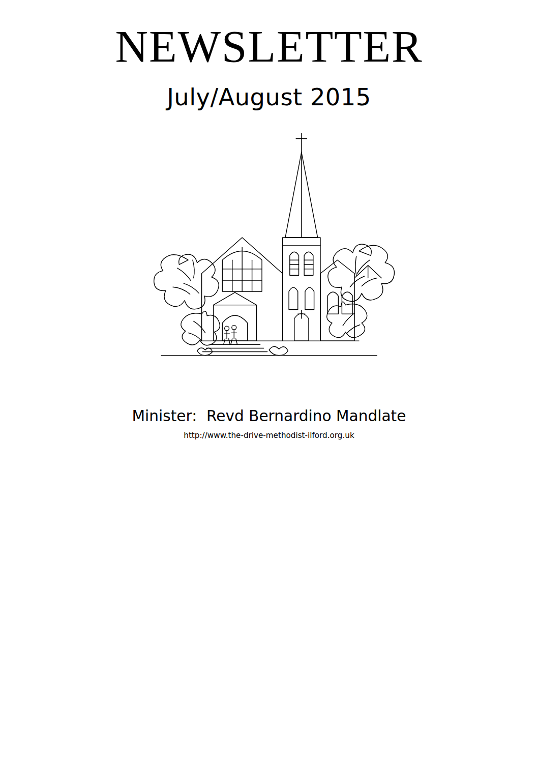Newsletter
July/August 2015
Line drawing of The Drive Methodist Church, Ilford Pen-and-ink style illustration of a brick church with a tall square tower topped by a tall spire and weather vane, arched windows, an arched entrance porch with steps, and leafy branches framing both sides.
Minister: Revd Bernardino Mandlate
http://www.the-drive-methodist-ilford.org.uk